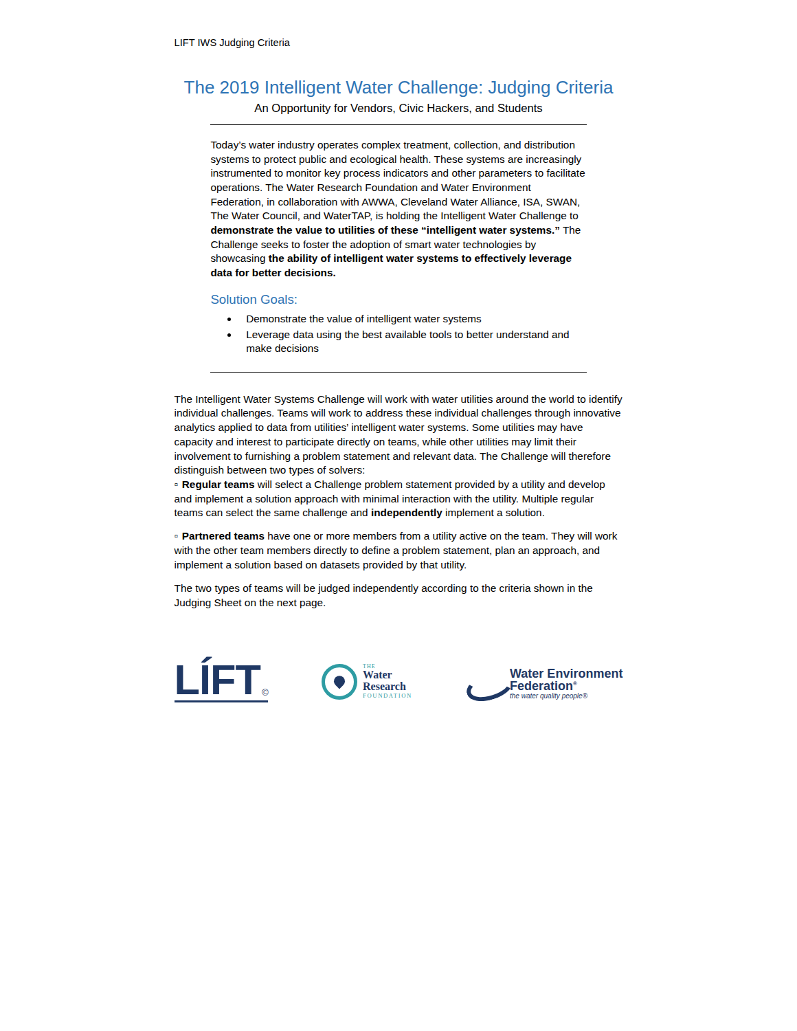LIFT IWS Judging Criteria
The 2019 Intelligent Water Challenge: Judging Criteria
An Opportunity for Vendors, Civic Hackers, and Students
Today’s water industry operates complex treatment, collection, and distribution systems to protect public and ecological health. These systems are increasingly instrumented to monitor key process indicators and other parameters to facilitate operations. The Water Research Foundation and Water Environment Federation, in collaboration with AWWA, Cleveland Water Alliance, ISA, SWAN, The Water Council, and WaterTAP, is holding the Intelligent Water Challenge to demonstrate the value to utilities of these “intelligent water systems.” The Challenge seeks to foster the adoption of smart water technologies by showcasing the ability of intelligent water systems to effectively leverage data for better decisions.
Solution Goals:
Demonstrate the value of intelligent water systems
Leverage data using the best available tools to better understand and make decisions
The Intelligent Water Systems Challenge will work with water utilities around the world to identify individual challenges. Teams will work to address these individual challenges through innovative analytics applied to data from utilities’ intelligent water systems. Some utilities may have capacity and interest to participate directly on teams, while other utilities may limit their involvement to furnishing a problem statement and relevant data. The Challenge will therefore distinguish between two types of solvers:
▫Regular teams will select a Challenge problem statement provided by a utility and develop and implement a solution approach with minimal interaction with the utility. Multiple regular teams can select the same challenge and independently implement a solution.
▫Partnered teams have one or more members from a utility active on the team. They will work with the other team members directly to define a problem statement, plan an approach, and implement a solution based on datasets provided by that utility.
The two types of teams will be judged independently according to the criteria shown in the Judging Sheet on the next page.
LÍFT©
THE Water Research FOUNDATION
Water Environment Federation® the water quality people®